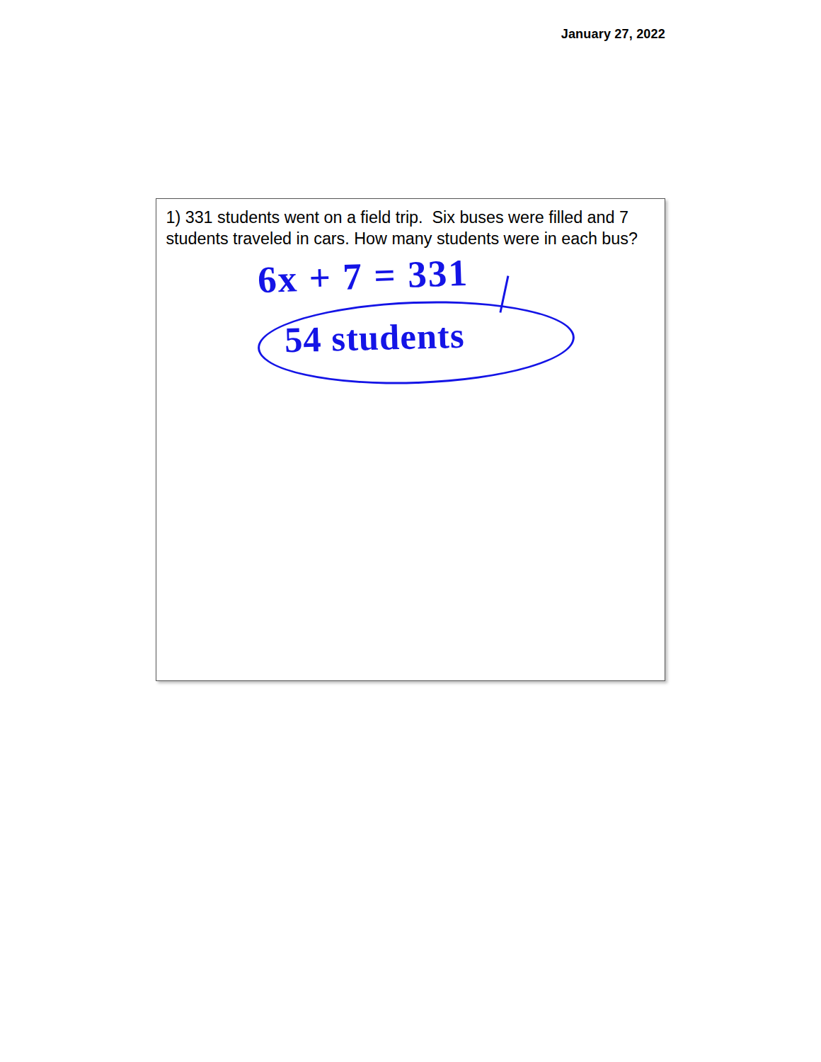January 27, 2022
1) 331 students went on a field trip. Six buses were filled and 7 students traveled in cars. How many students were in each bus?
6x + 7 = 331 54 students